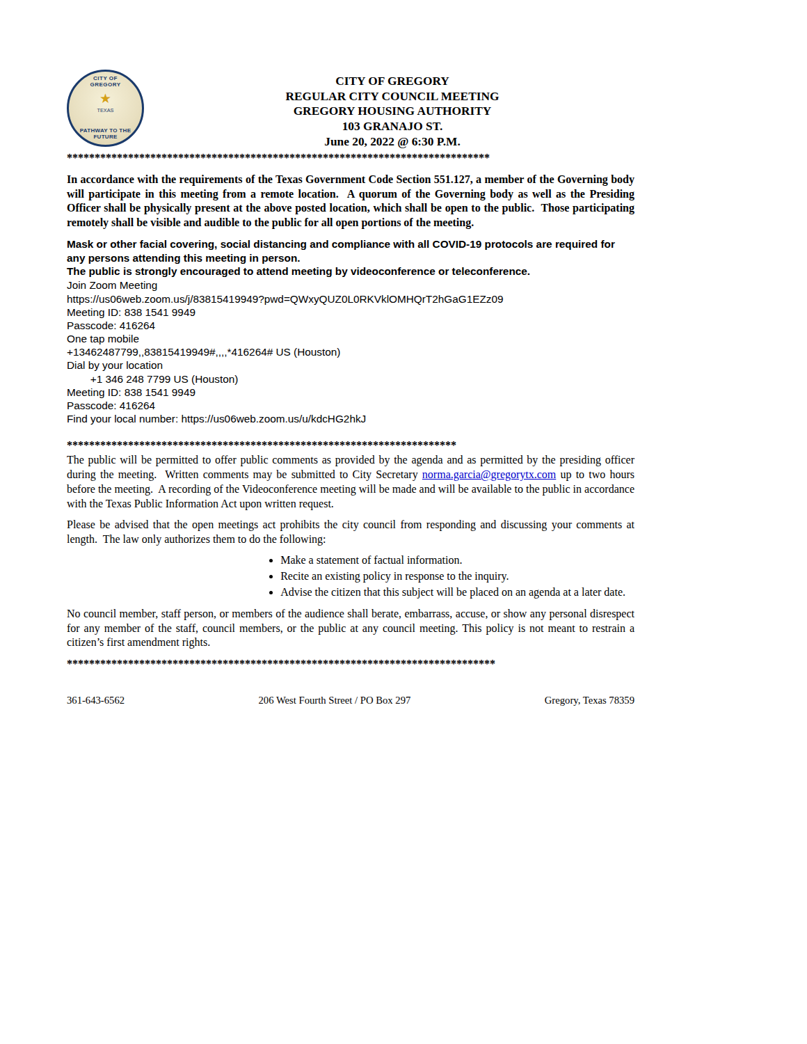CITY OF
GREGORY
★
TEXAS
PATHWAY TO THE FUTURE
CITY OF GREGORY
REGULAR CITY COUNCIL MEETING
GREGORY HOUSING AUTHORITY
103 GRANAJO ST.
June 20, 2022 @ 6:30 P.M.
****************************************************************************
In accordance with the requirements of the Texas Government Code Section 551.127, a member of the Governing body will participate in this meeting from a remote location. A quorum of the Governing body as well as the Presiding Officer shall be physically present at the above posted location, which shall be open to the public. Those participating remotely shall be visible and audible to the public for all open portions of the meeting.
Mask or other facial covering, social distancing and compliance with all COVID-19 protocols are required for any persons attending this meeting in person.
The public is strongly encouraged to attend meeting by videoconference or teleconference.
Join Zoom Meeting
https://us06web.zoom.us/j/83815419949?pwd=QWxyQUZ0L0RKVklOMHQrT2hGaG1EZz09
Meeting ID: 838 1541 9949
Passcode: 416264
One tap mobile
+13462487799,,83815419949#,,,,*416264# US (Houston)
Dial by your location
+1 346 248 7799 US (Houston)
Meeting ID: 838 1541 9949
Passcode: 416264
Find your local number: https://us06web.zoom.us/u/kdcHG2hkJ
**********************************************************************
The public will be permitted to offer public comments as provided by the agenda and as permitted by the presiding officer during the meeting. Written comments may be submitted to City Secretary norma.garcia@gregorytx.com up to two hours before the meeting. A recording of the Videoconference meeting will be made and will be available to the public in accordance with the Texas Public Information Act upon written request.
Please be advised that the open meetings act prohibits the city council from responding and discussing your comments at length. The law only authorizes them to do the following:
Make a statement of factual information.
Recite an existing policy in response to the inquiry.
Advise the citizen that this subject will be placed on an agenda at a later date.
No council member, staff person, or members of the audience shall berate, embarrass, accuse, or show any personal disrespect for any member of the staff, council members, or the public at any council meeting. This policy is not meant to restrain a citizen’s first amendment rights.
*****************************************************************************
361-643-6562 206 West Fourth Street / PO Box 297 Gregory, Texas 78359